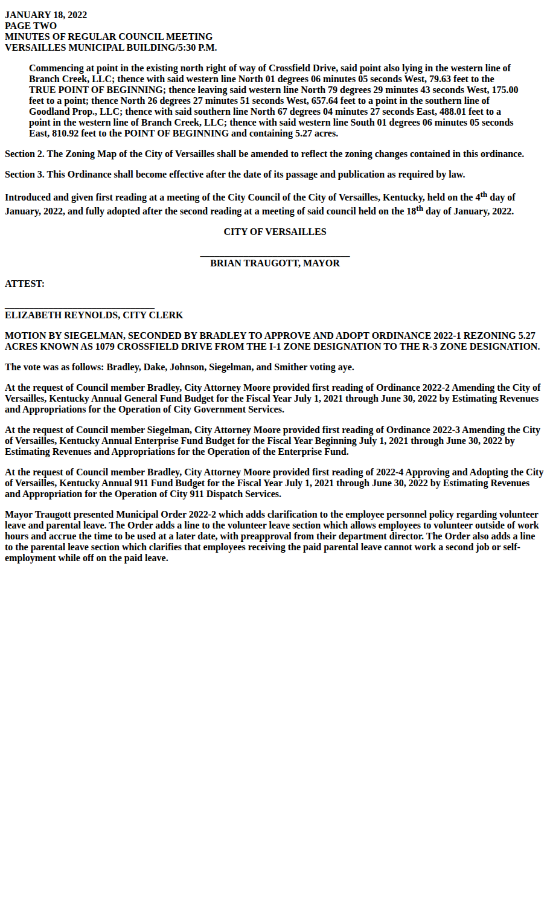JANUARY 18, 2022
PAGE TWO
MINUTES OF REGULAR COUNCIL MEETING
VERSAILLES MUNICIPAL BUILDING/5:30 P.M.
Commencing at point in the existing north right of way of Crossfield Drive, said point also lying in the western line of Branch Creek, LLC; thence with said western line North 01 degrees 06 minutes 05 seconds West, 79.63 feet to the TRUE POINT OF BEGINNING; thence leaving said western line North 79 degrees 29 minutes 43 seconds West, 175.00 feet to a point; thence North 26 degrees 27 minutes 51 seconds West, 657.64 feet to a point in the southern line of Goodland Prop., LLC; thence with said southern line North 67 degrees 04 minutes 27 seconds East, 488.01 feet to a point in the western line of Branch Creek, LLC; thence with said western line South 01 degrees 06 minutes 05 seconds East, 810.92 feet to the POINT OF BEGINNING and containing 5.27 acres.
Section 2. The Zoning Map of the City of Versailles shall be amended to reflect the zoning changes contained in this ordinance.
Section 3. This Ordinance shall become effective after the date of its passage and publication as required by law.
Introduced and given first reading at a meeting of the City Council of the City of Versailles, Kentucky, held on the 4th day of January, 2022, and fully adopted after the second reading at a meeting of said council held on the 18th day of January, 2022.
CITY OF VERSAILLES
_______________________________
BRIAN TRAUGOTT, MAYOR
ATTEST:
_______________________________
ELIZABETH REYNOLDS, CITY CLERK
MOTION BY SIEGELMAN, SECONDED BY BRADLEY TO APPROVE AND ADOPT ORDINANCE 2022-1 REZONING 5.27 ACRES KNOWN AS 1079 CROSSFIELD DRIVE FROM THE I-1 ZONE DESIGNATION TO THE R-3 ZONE DESIGNATION.
The vote was as follows: Bradley, Dake, Johnson, Siegelman, and Smither voting aye.
At the request of Council member Bradley, City Attorney Moore provided first reading of Ordinance 2022-2 Amending the City of Versailles, Kentucky Annual General Fund Budget for the Fiscal Year July 1, 2021 through June 30, 2022 by Estimating Revenues and Appropriations for the Operation of City Government Services.
At the request of Council member Siegelman, City Attorney Moore provided first reading of Ordinance 2022-3 Amending the City of Versailles, Kentucky Annual Enterprise Fund Budget for the Fiscal Year Beginning July 1, 2021 through June 30, 2022 by Estimating Revenues and Appropriations for the Operation of the Enterprise Fund.
At the request of Council member Bradley, City Attorney Moore provided first reading of 2022-4 Approving and Adopting the City of Versailles, Kentucky Annual 911 Fund Budget for the Fiscal Year July 1, 2021 through June 30, 2022 by Estimating Revenues and Appropriation for the Operation of City 911 Dispatch Services.
Mayor Traugott presented Municipal Order 2022-2 which adds clarification to the employee personnel policy regarding volunteer leave and parental leave. The Order adds a line to the volunteer leave section which allows employees to volunteer outside of work hours and accrue the time to be used at a later date, with preapproval from their department director. The Order also adds a line to the parental leave section which clarifies that employees receiving the paid parental leave cannot work a second job or self-employment while off on the paid leave.